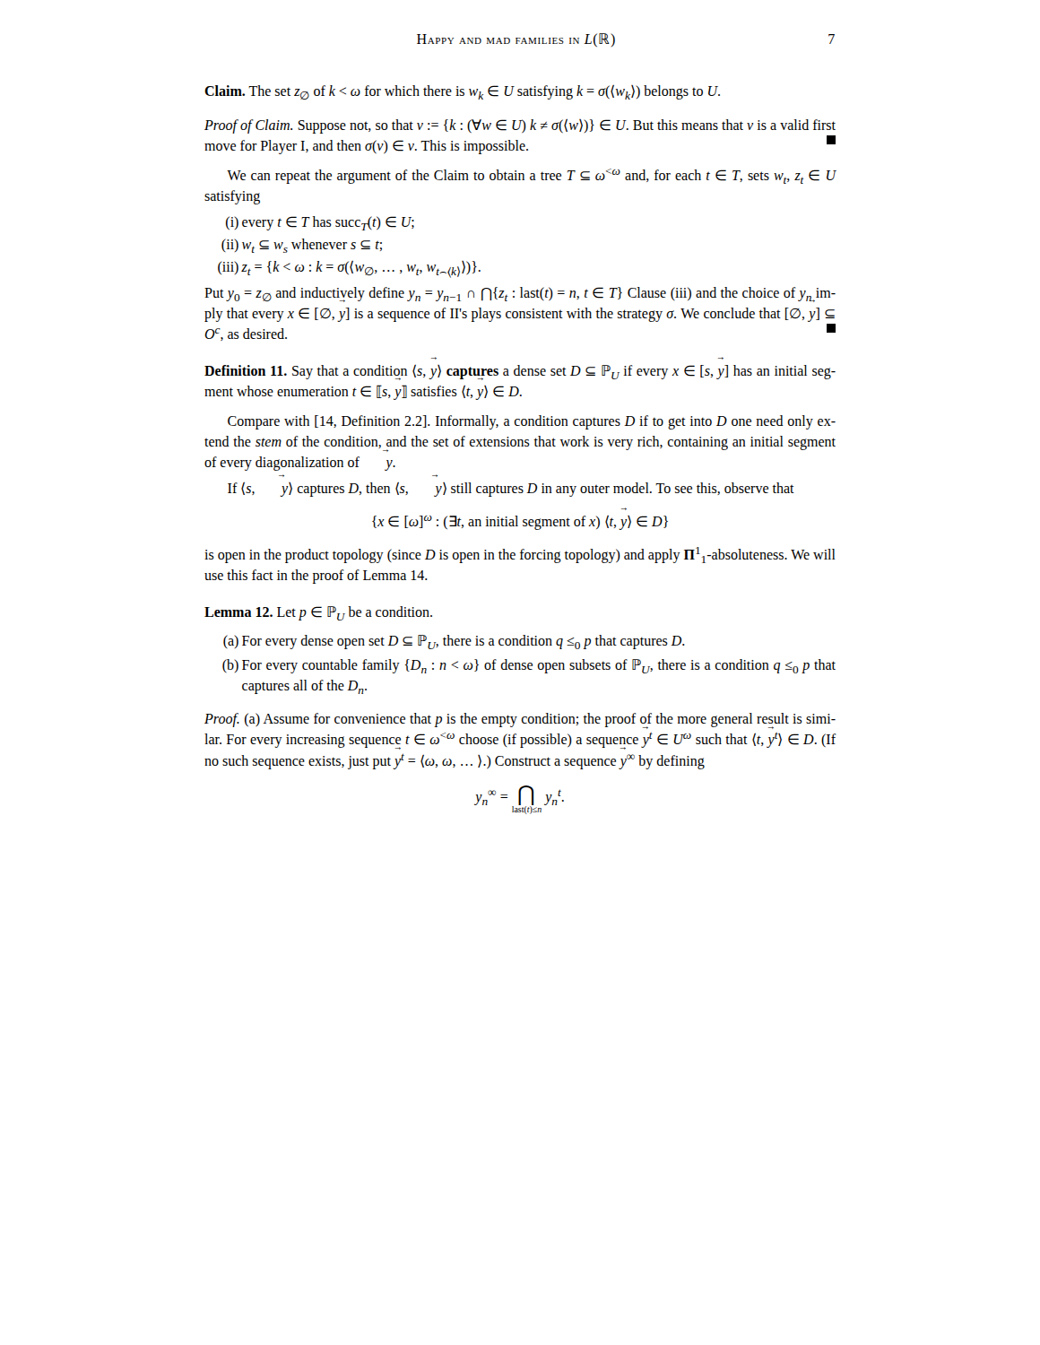Happy and mad families in L(ℝ) 7
Claim. The set z∅ of k < ω for which there is wk ∈ U satisfying k = σ(⟨wk⟩) belongs to U.
Proof of Claim. Suppose not, so that v := {k : (∀w ∈ U) k ≠ σ(⟨w⟩)} ∈ U. But this means that v is a valid first move for Player I, and then σ(v) ∈ v. This is impossible.
We can repeat the argument of the Claim to obtain a tree T ⊆ ω<ω and, for each t ∈ T, sets wt, zt ∈ U satisfying
every t ∈ T has succT(t) ∈ U;
wt ⊆ ws whenever s ⊆ t;
zt = {k < ω : k = σ(⟨w∅, … , wt, wt⌢⟨k⟩⟩)}.
Put y0 = z∅ and inductively define yn = yn−1 ∩ ⋂{zt : last(t) = n, t ∈ T} Clause (iii) and the choice of yn imply that every x ∈ [∅, y] is a sequence of II's plays consistent with the strategy σ. We conclude that [∅, y] ⊆ Oc, as desired.
Definition 11. Say that a condition ⟨s, y⟩ captures a dense set D ⊆ ℙU if every x ∈ [s, y] has an initial segment whose enumeration t ∈ ⟦s, y⟧ satisfies ⟨t, y⟩ ∈ D.
Compare with [14, Definition 2.2]. Informally, a condition captures D if to get into D one need only extend the stem of the condition, and the set of extensions that work is very rich, containing an initial segment of every diagonalization of y.
If ⟨s, y⟩ captures D, then ⟨s, y⟩ still captures D in any outer model. To see this, observe that
{x ∈ [ω]ω : (∃t, an initial segment of x) ⟨t, y⟩ ∈ D}
is open in the product topology (since D is open in the forcing topology) and apply Π11-absoluteness. We will use this fact in the proof of Lemma 14.
Lemma 12. Let p ∈ ℙU be a condition.
For every dense open set D ⊆ ℙU, there is a condition q ≤0 p that captures D.
For every countable family {Dn : n < ω} of dense open subsets of ℙU, there is a condition q ≤0 p that captures all of the Dn.
Proof. (a) Assume for convenience that p is the empty condition; the proof of the more general result is similar. For every increasing sequence t ∈ ω<ω choose (if possible) a sequence yt ∈ Uω such that ⟨t, yt⟩ ∈ D. (If no such sequence exists, just put yt = ⟨ω, ω, … ⟩.) Construct a sequence y∞ by defining
yn∞ = ⋂last(t)≤n ynt.